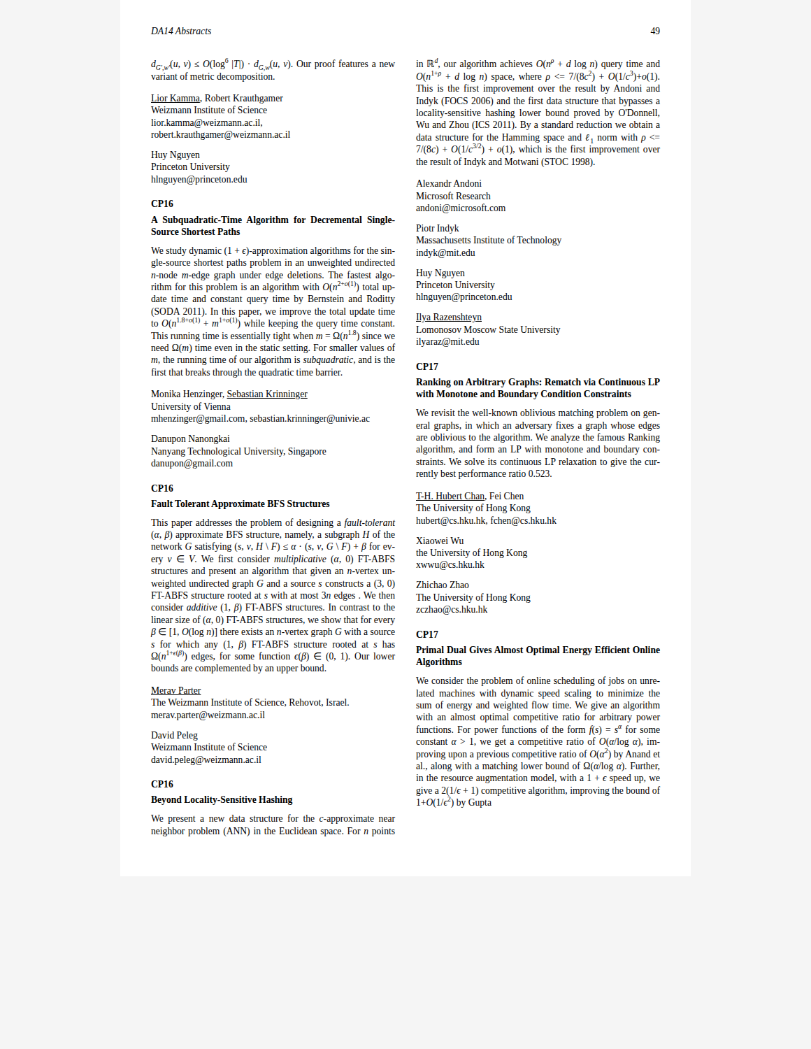DA14 Abstracts 49
dG′,w′(u, v) ≤ O(log6 |T|) · dG,w(u, v). Our proof features a new variant of metric decomposition.
Lior Kamma, Robert Krauthgamer
Weizmann Institute of Science
lior.kamma@weizmann.ac.il,
robert.krauthgamer@weizmann.ac.il
Huy Nguyen
Princeton University
hlnguyen@princeton.edu
CP16
A Subquadratic-Time Algorithm for Decremental Single-Source Shortest Paths
We study dynamic (1 + ϵ)-approximation algorithms for the single-source shortest paths problem in an unweighted undirected n-node m-edge graph under edge deletions. The fastest algorithm for this problem is an algorithm with O(n2+o(1)) total update time and constant query time by Bernstein and Roditty (SODA 2011). In this paper, we improve the total update time to O(n1.8+o(1) + m1+o(1)) while keeping the query time constant. This running time is essentially tight when m = Ω(n1.8) since we need Ω(m) time even in the static setting. For smaller values of m, the running time of our algorithm is subquadratic, and is the first that breaks through the quadratic time barrier.
Monika Henzinger, Sebastian Krinninger
University of Vienna
mhenzinger@gmail.com, sebastian.krinninger@univie.ac
Danupon Nanongkai
Nanyang Technological University, Singapore
danupon@gmail.com
CP16
Fault Tolerant Approximate BFS Structures
This paper addresses the problem of designing a fault-tolerant (α, β) approximate BFS structure, namely, a subgraph H of the network G satisfying (s, v, H \ F) ≤ α · (s, v, G \ F) + β for every v ∈ V. We first consider multiplicative (α, 0) FT-ABFS structures and present an algorithm that given an n-vertex unweighted undirected graph G and a source s constructs a (3, 0) FT-ABFS structure rooted at s with at most 3n edges . We then consider additive (1, β) FT-ABFS structures. In contrast to the linear size of (α, 0) FT-ABFS structures, we show that for every β ∈ [1, O(log n)] there exists an n-vertex graph G with a source s for which any (1, β) FT-ABFS structure rooted at s has Ω(n1+ϵ(β)) edges, for some function ϵ(β) ∈ (0, 1). Our lower bounds are complemented by an upper bound.
Merav Parter
The Weizmann Institute of Science, Rehovot, Israel.
merav.parter@weizmann.ac.il
David Peleg
Weizmann Institute of Science
david.peleg@weizmann.ac.il
CP16
Beyond Locality-Sensitive Hashing
We present a new data structure for the c-approximate near neighbor problem (ANN) in the Euclidean space. For n points in ℝd, our algorithm achieves O(nρ + d log n) query time and O(n1+ρ + d log n) space, where ρ <= 7/(8c2) + O(1/c3)+o(1). This is the first improvement over the result by Andoni and Indyk (FOCS 2006) and the first data structure that bypasses a locality-sensitive hashing lower bound proved by O'Donnell, Wu and Zhou (ICS 2011). By a standard reduction we obtain a data structure for the Hamming space and ℓ1 norm with ρ <= 7/(8c) + O(1/c3/2) + o(1), which is the first improvement over the result of Indyk and Motwani (STOC 1998).
Alexandr Andoni
Microsoft Research
andoni@microsoft.com
Piotr Indyk
Massachusetts Institute of Technology
indyk@mit.edu
Huy Nguyen
Princeton University
hlnguyen@princeton.edu
Ilya Razenshteyn
Lomonosov Moscow State University
ilyaraz@mit.edu
CP17
Ranking on Arbitrary Graphs: Rematch via Continuous LP with Monotone and Boundary Condition Constraints
We revisit the well-known oblivious matching problem on general graphs, in which an adversary fixes a graph whose edges are oblivious to the algorithm. We analyze the famous Ranking algorithm, and form an LP with monotone and boundary constraints. We solve its continuous LP relaxation to give the currently best performance ratio 0.523.
T-H. Hubert Chan, Fei Chen
The University of Hong Kong
hubert@cs.hku.hk, fchen@cs.hku.hk
Xiaowei Wu
the University of Hong Kong
xwwu@cs.hku.hk
Zhichao Zhao
The University of Hong Kong
zczhao@cs.hku.hk
CP17
Primal Dual Gives Almost Optimal Energy Efficient Online Algorithms
We consider the problem of online scheduling of jobs on unrelated machines with dynamic speed scaling to minimize the sum of energy and weighted flow time. We give an algorithm with an almost optimal competitive ratio for arbitrary power functions. For power functions of the form f(s) = sα for some constant α > 1, we get a competitive ratio of O(α/log α), improving upon a previous competitive ratio of O(α2) by Anand et al., along with a matching lower bound of Ω(α/log α). Further, in the resource augmentation model, with a 1 + ϵ speed up, we give a 2(1/ϵ + 1) competitive algorithm, improving the bound of 1+O(1/ϵ2) by Gupta